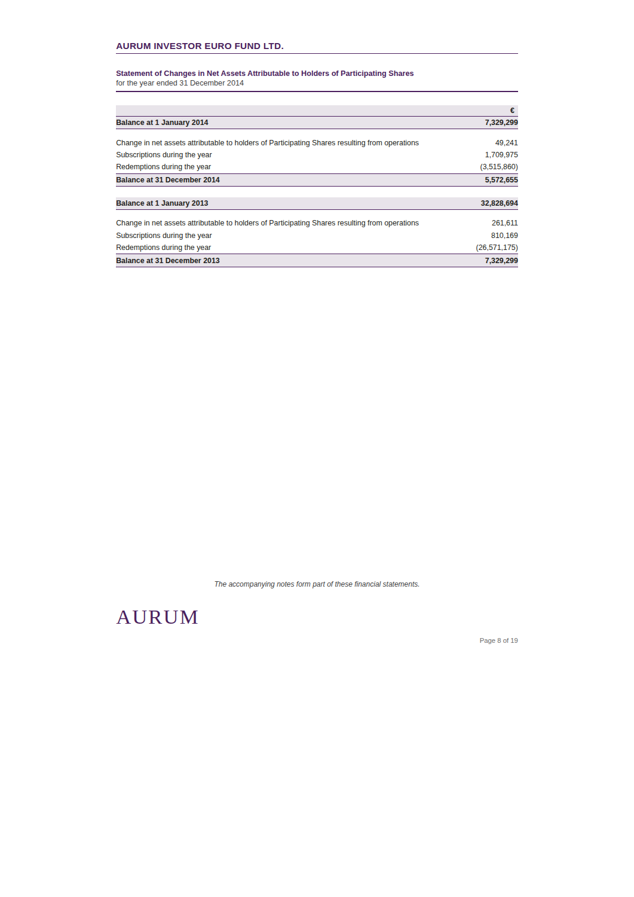AURUM INVESTOR EURO FUND LTD.
Statement of Changes in Net Assets Attributable to Holders of Participating Shares
for the year ended 31 December 2014
| | € |
| Balance at 1 January 2014 | 7,329,299 |
| Change in net assets attributable to holders of Participating Shares resulting from operations | 49,241 |
| Subscriptions during the year | 1,709,975 |
| Redemptions during the year | (3,515,860) |
| Balance at 31 December 2014 | 5,572,655 |
| Balance at 1 January 2013 | 32,828,694 |
| Change in net assets attributable to holders of Participating Shares resulting from operations | 261,611 |
| Subscriptions during the year | 810,169 |
| Redemptions during the year | (26,571,175) |
| Balance at 31 December 2013 | 7,329,299 |
The accompanying notes form part of these financial statements.
AURUM
Page 8 of 19